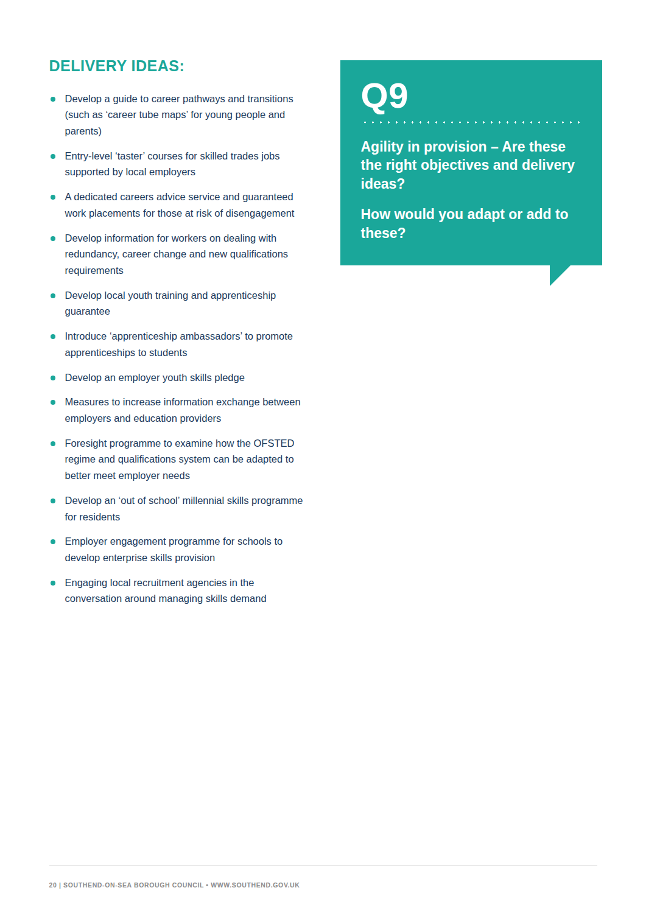Delivery ideas:
Develop a guide to career pathways and transitions (such as ‘career tube maps’ for young people and parents)
Entry-level ‘taster’ courses for skilled trades jobs supported by local employers
A dedicated careers advice service and guaranteed work placements for those at risk of disengagement
Develop information for workers on dealing with redundancy, career change and new qualifications requirements
Develop local youth training and apprenticeship guarantee
Introduce ‘apprenticeship ambassadors’ to promote apprenticeships to students
Develop an employer youth skills pledge
Measures to increase information exchange between employers and education providers
Foresight programme to examine how the OFSTED regime and qualifications system can be adapted to better meet employer needs
Develop an ‘out of school’ millennial skills programme for residents
Employer engagement programme for schools to develop enterprise skills provision
Engaging local recruitment agencies in the conversation around managing skills demand
Q9
Agility in provision – Are these the right objectives and delivery ideas?
How would you adapt or add to these?
20 | SOUTHEND-ON-SEA BOROUGH COUNCIL • WWW.SOUTHEND.GOV.UK